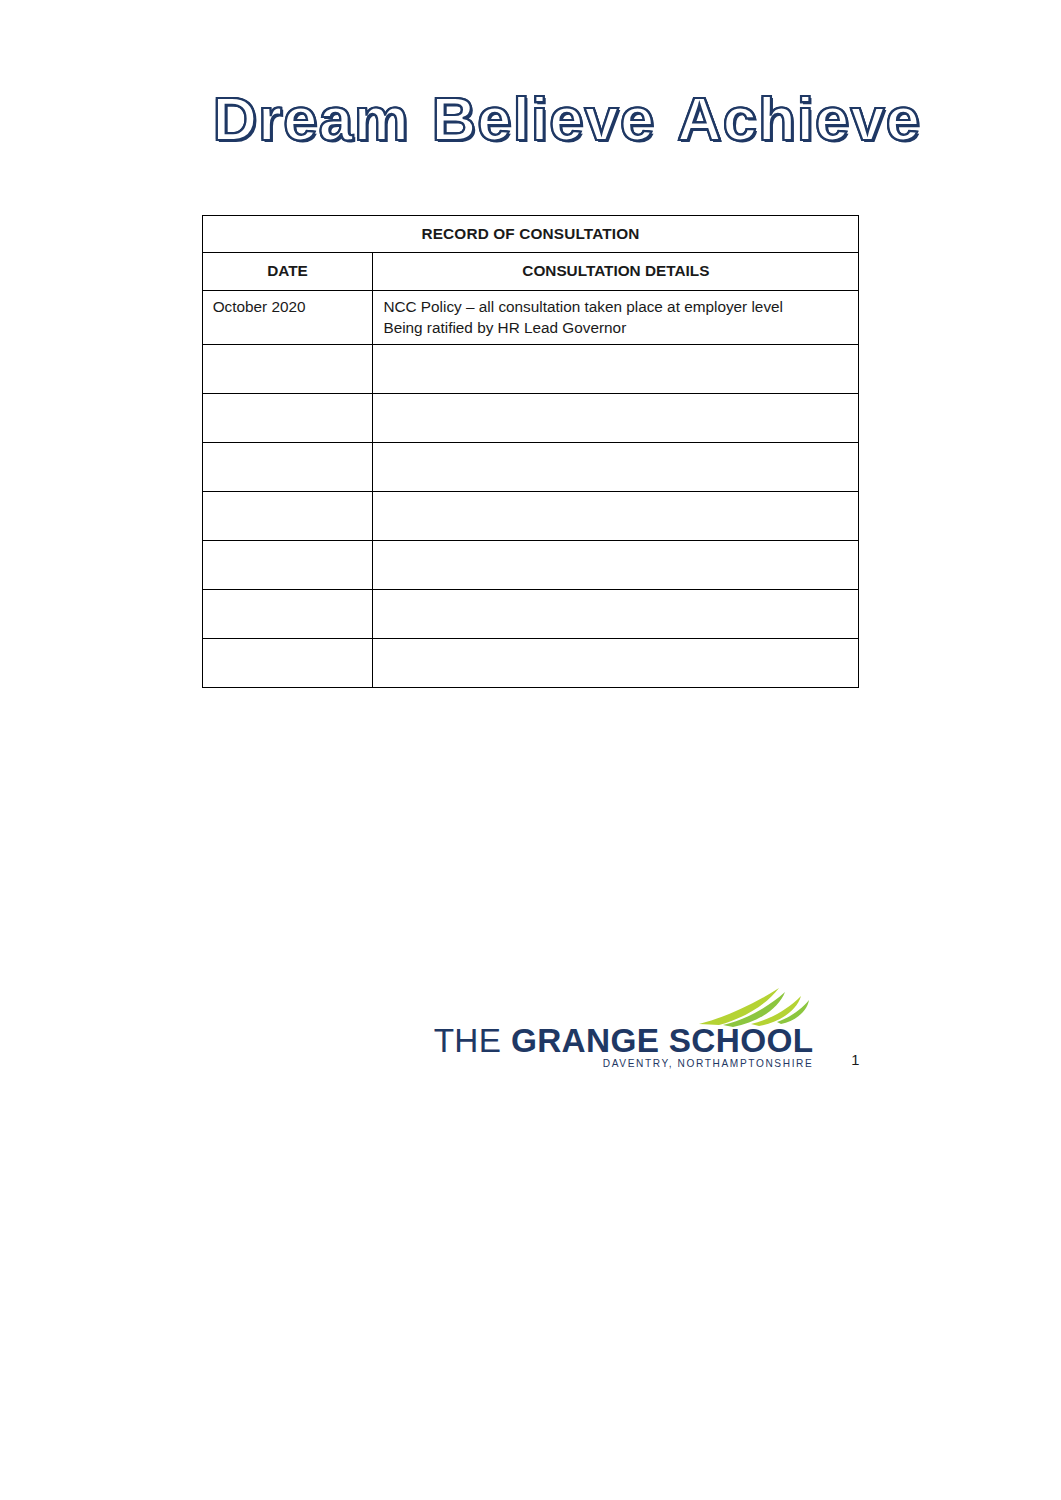Dream Believe Achieve
| RECORD OF CONSULTATION |
| --- |
| DATE | CONSULTATION DETAILS |
| October 2020 | NCC Policy – all consultation taken place at employer level Being ratified by HR Lead Governor |
THE GRANGE SCHOOL
DAVENTRY, NORTHAMPTONSHIRE
1